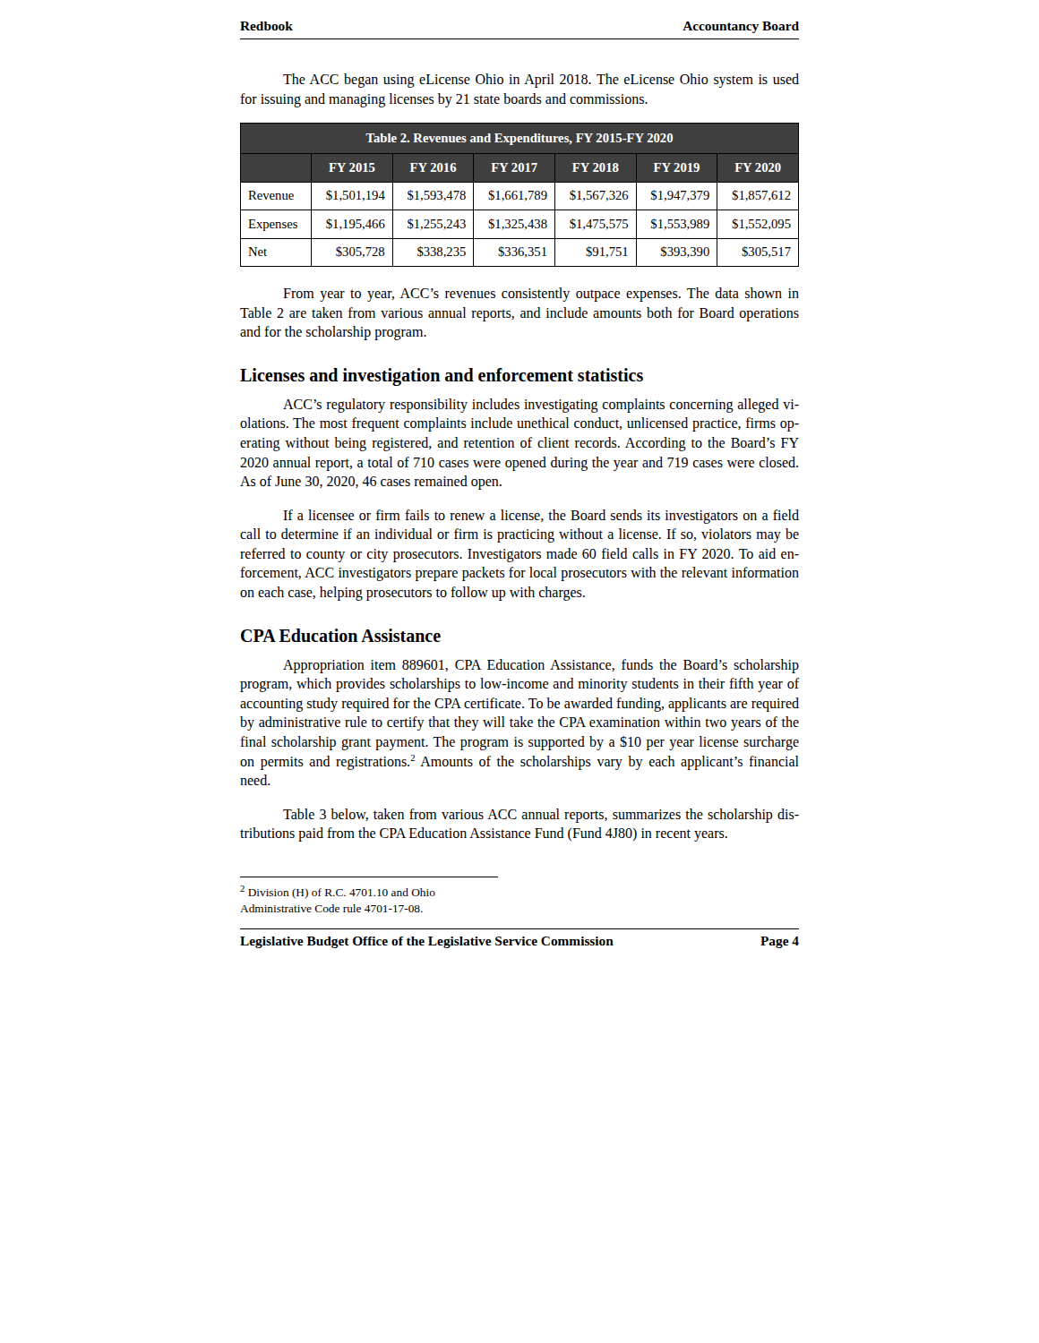Redbook Accountancy Board
The ACC began using eLicense Ohio in April 2018. The eLicense Ohio system is used for issuing and managing licenses by 21 state boards and commissions.
Table 2. Revenues and Expenditures, FY 2015-FY 2020
| | FY 2015 | FY 2016 | FY 2017 | FY 2018 | FY 2019 | FY 2020 |
| --- | --- | --- | --- | --- | --- | --- |
| Revenue | $1,501,194 | $1,593,478 | $1,661,789 | $1,567,326 | $1,947,379 | $1,857,612 |
| Expenses | $1,195,466 | $1,255,243 | $1,325,438 | $1,475,575 | $1,553,989 | $1,552,095 |
| Net | $305,728 | $338,235 | $336,351 | $91,751 | $393,390 | $305,517 |
From year to year, ACC’s revenues consistently outpace expenses. The data shown in Table 2 are taken from various annual reports, and include amounts both for Board operations and for the scholarship program.
Licenses and investigation and enforcement statistics
ACC’s regulatory responsibility includes investigating complaints concerning alleged violations. The most frequent complaints include unethical conduct, unlicensed practice, firms operating without being registered, and retention of client records. According to the Board’s FY 2020 annual report, a total of 710 cases were opened during the year and 719 cases were closed. As of June 30, 2020, 46 cases remained open.
If a licensee or firm fails to renew a license, the Board sends its investigators on a field call to determine if an individual or firm is practicing without a license. If so, violators may be referred to county or city prosecutors. Investigators made 60 field calls in FY 2020. To aid enforcement, ACC investigators prepare packets for local prosecutors with the relevant information on each case, helping prosecutors to follow up with charges.
CPA Education Assistance
Appropriation item 889601, CPA Education Assistance, funds the Board’s scholarship program, which provides scholarships to low-income and minority students in their fifth year of accounting study required for the CPA certificate. To be awarded funding, applicants are required by administrative rule to certify that they will take the CPA examination within two years of the final scholarship grant payment. The program is supported by a $10 per year license surcharge on permits and registrations.2 Amounts of the scholarships vary by each applicant’s financial need.
Table 3 below, taken from various ACC annual reports, summarizes the scholarship distributions paid from the CPA Education Assistance Fund (Fund 4J80) in recent years.
2 Division (H) of R.C. 4701.10 and Ohio Administrative Code rule 4701-17-08.
Legislative Budget Office of the Legislative Service Commission Page 4